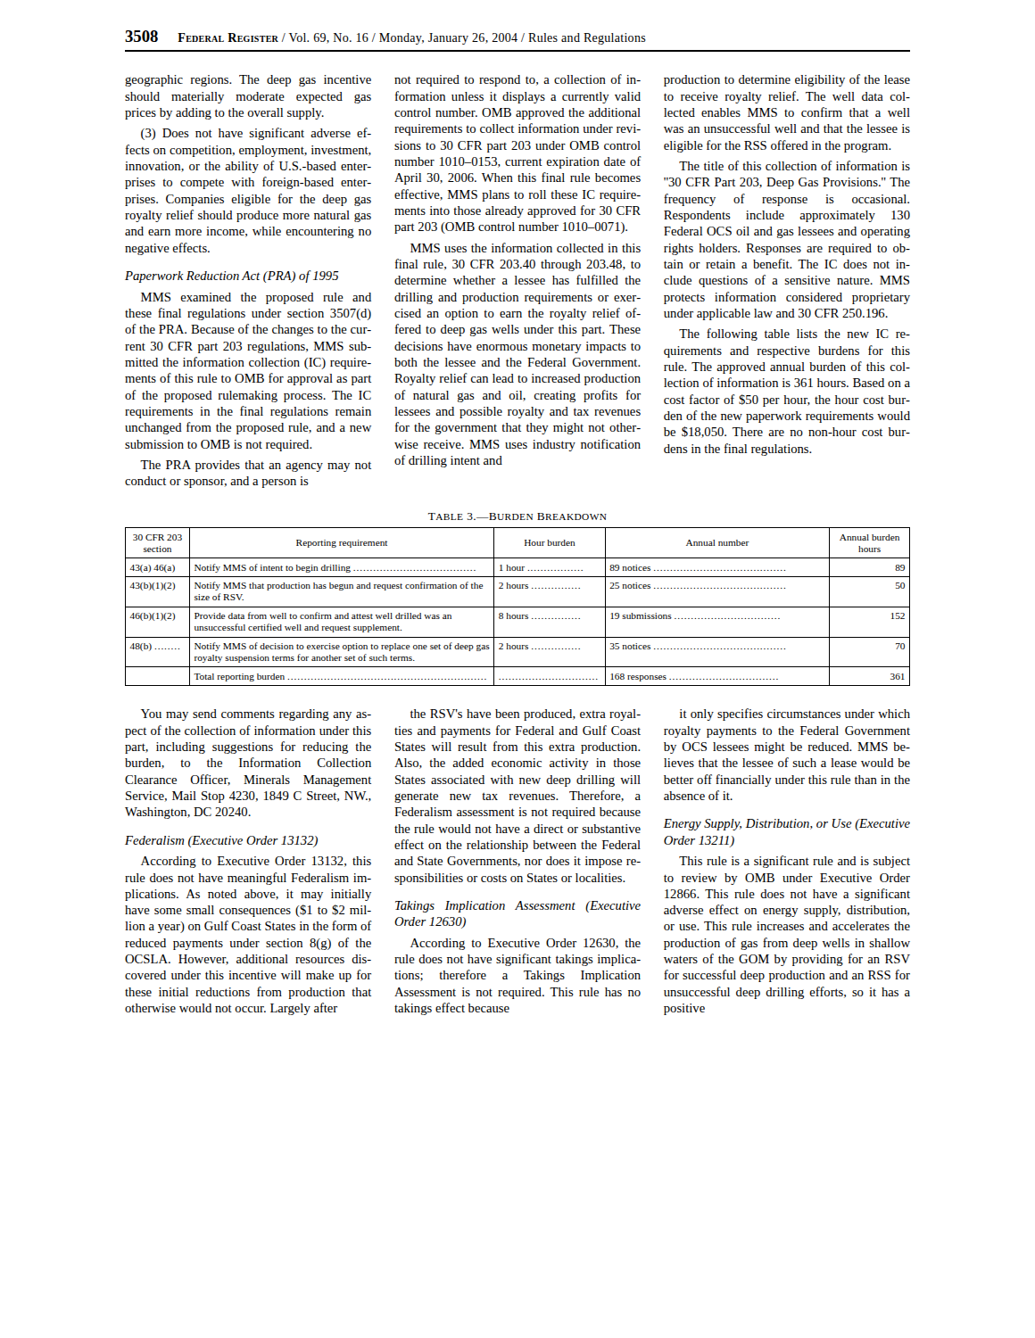3508 Federal Register / Vol. 69, No. 16 / Monday, January 26, 2004 / Rules and Regulations
geographic regions. The deep gas incentive should materially moderate expected gas prices by adding to the overall supply.
(3) Does not have significant adverse effects on competition, employment, investment, innovation, or the ability of U.S.-based enterprises to compete with foreign-based enterprises. Companies eligible for the deep gas royalty relief should produce more natural gas and earn more income, while encountering no negative effects.
Paperwork Reduction Act (PRA) of 1995
MMS examined the proposed rule and these final regulations under section 3507(d) of the PRA. Because of the changes to the current 30 CFR part 203 regulations, MMS submitted the information collection (IC) requirements of this rule to OMB for approval as part of the proposed rulemaking process. The IC requirements in the final regulations remain unchanged from the proposed rule, and a new submission to OMB is not required.
The PRA provides that an agency may not conduct or sponsor, and a person is
not required to respond to, a collection of information unless it displays a currently valid control number. OMB approved the additional requirements to collect information under revisions to 30 CFR part 203 under OMB control number 1010–0153, current expiration date of April 30, 2006. When this final rule becomes effective, MMS plans to roll these IC requirements into those already approved for 30 CFR part 203 (OMB control number 1010–0071).
MMS uses the information collected in this final rule, 30 CFR 203.40 through 203.48, to determine whether a lessee has fulfilled the drilling and production requirements or exercised an option to earn the royalty relief offered to deep gas wells under this part. These decisions have enormous monetary impacts to both the lessee and the Federal Government. Royalty relief can lead to increased production of natural gas and oil, creating profits for lessees and possible royalty and tax revenues for the government that they might not otherwise receive. MMS uses industry notification of drilling intent and
production to determine eligibility of the lease to receive royalty relief. The well data collected enables MMS to confirm that a well was an unsuccessful well and that the lessee is eligible for the RSS offered in the program.
The title of this collection of information is ''30 CFR Part 203, Deep Gas Provisions.'' The frequency of response is occasional. Respondents include approximately 130 Federal OCS oil and gas lessees and operating rights holders. Responses are required to obtain or retain a benefit. The IC does not include questions of a sensitive nature. MMS protects information considered proprietary under applicable law and 30 CFR 250.196.
The following table lists the new IC requirements and respective burdens for this rule. The approved annual burden of this collection of information is 361 hours. Based on a cost factor of $50 per hour, the hour cost burden of the new paperwork requirements would be $18,050. There are no non-hour cost burdens in the final regulations.
T ABLE 3.—B URDEN B REAKDOWN
| 30 CFR 203 section | Reporting requirement | Hour burden | Annual number | Annual burden hours |
| --- | --- | --- | --- | --- |
| 43(a) 46(a) | Notify MMS of intent to begin drilling ..................................... | 1 hour ................. | 89 notices ........................................ | 89 |
| 43(b)(1)(2) | Notify MMS that production has begun and request confirmation of the size of RSV. | 2 hours ............... | 25 notices ........................................ | 50 |
| 46(b)(1)(2) | Provide data from well to confirm and attest well drilled was an unsuccessful certified well and request supplement. | 8 hours ............... | 19 submissions ................................ | 152 |
| 48(b) ........ | Notify MMS of decision to exercise option to replace one set of deep gas royalty suspension terms for another set of such terms. | 2 hours ............... | 35 notices ........................................ | 70 |
| | Total reporting burden ............................................................ | .............................. | 168 responses ................................. | 361 |
You may send comments regarding any aspect of the collection of information under this part, including suggestions for reducing the burden, to the Information Collection Clearance Officer, Minerals Management Service, Mail Stop 4230, 1849 C Street, NW., Washington, DC 20240.
Federalism (Executive Order 13132)
According to Executive Order 13132, this rule does not have meaningful Federalism implications. As noted above, it may initially have some small consequences ($1 to $2 million a year) on Gulf Coast States in the form of reduced payments under section 8(g) of the OCSLA. However, additional resources discovered under this incentive will make up for these initial reductions from production that otherwise would not occur. Largely after
the RSV's have been produced, extra royalties and payments for Federal and Gulf Coast States will result from this extra production. Also, the added economic activity in those States associated with new deep drilling will generate new tax revenues. Therefore, a Federalism assessment is not required because the rule would not have a direct or substantive effect on the relationship between the Federal and State Governments, nor does it impose responsibilities or costs on States or localities.
Takings Implication Assessment (Executive Order 12630)
According to Executive Order 12630, the rule does not have significant takings implications; therefore a Takings Implication Assessment is not required. This rule has no takings effect because
it only specifies circumstances under which royalty payments to the Federal Government by OCS lessees might be reduced. MMS believes that the lessee of such a lease would be better off financially under this rule than in the absence of it.
Energy Supply, Distribution, or Use (Executive Order 13211)
This rule is a significant rule and is subject to review by OMB under Executive Order 12866. This rule does not have a significant adverse effect on energy supply, distribution, or use. This rule increases and accelerates the production of gas from deep wells in shallow waters of the GOM by providing for an RSV for successful deep production and an RSS for unsuccessful deep drilling efforts, so it has a positive